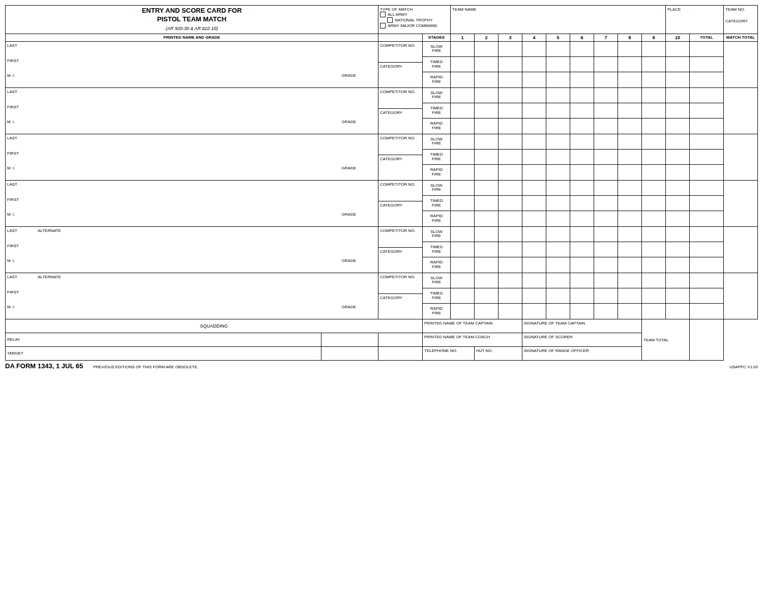| ENTRY AND SCORE CARD FOR PISTOL TEAM MATCH (AR 920-30 & AR 622-10) | TYPE OF MATCH ALL ARMY NATIONAL TROPHY ARMY MAJOR COMMAND | TEAM NAME | PLACE | TEAM NO. |
| CATEGORY |
| PRINTED NAME AND GRADE | | STAGES | 1 | 2 | 3 | 4 | 5 | 6 | 7 | 8 | 9 | 10 | TOTAL | MATCH TOTAL |
| LAST | COMPETITOR NO. CATEGORY | SLOW FIRE | | | | | | | | | | | | |
| FIRST | TIMED FIRE | | | | | | | | | | | |
| M. I. GRADE | RAPID FIRE | | | | | | | | | | | |
| LAST | COMPETITOR NO. CATEGORY | SLOW FIRE | | | | | | | | | | | | |
| FIRST | TIMED FIRE | | | | | | | | | | | |
| M. I. GRADE | RAPID FIRE | | | | | | | | | | | |
| LAST | COMPETITOR NO. CATEGORY | SLOW FIRE | | | | | | | | | | | | |
| FIRST | TIMED FIRE | | | | | | | | | | | |
| M. I. GRADE | RAPID FIRE | | | | | | | | | | | |
| LAST | COMPETITOR NO. CATEGORY | SLOW FIRE | | | | | | | | | | | | |
| FIRST | TIMED FIRE | | | | | | | | | | | |
| M. I. GRADE | RAPID FIRE | | | | | | | | | | | |
| LAST ALTERNATE | COMPETITOR NO. CATEGORY | SLOW FIRE | | | | | | | | | | | | |
| FIRST | TIMED FIRE | | | | | | | | | | | |
| M. I. GRADE | RAPID FIRE | | | | | | | | | | | |
| LAST ALTERNATE | COMPETITOR NO. CATEGORY | SLOW FIRE | | | | | | | | | | | | |
| FIRST | TIMED FIRE | | | | | | | | | | | |
| M. I. GRADE | RAPID FIRE | | | | | | | | | | | |
| SQUADDING | PRINTED NAME OF TEAM CAPTAIN | SIGNATURE OF TEAM CAPTAIN | TEAM TOTAL | |
| RELAY | | | PRINTED NAME OF TEAM COACH | SIGNATURE OF SCORER |
| TARGET | | | TELEPHONE NO. | HUT NO. | SIGNATURE OF RANGE OFFICER |
DA FORM 1343, 1 JUL 65 PREVIOUS EDITIONS OF THIS FORM ARE OBSOLETE. USAPPC V1.00